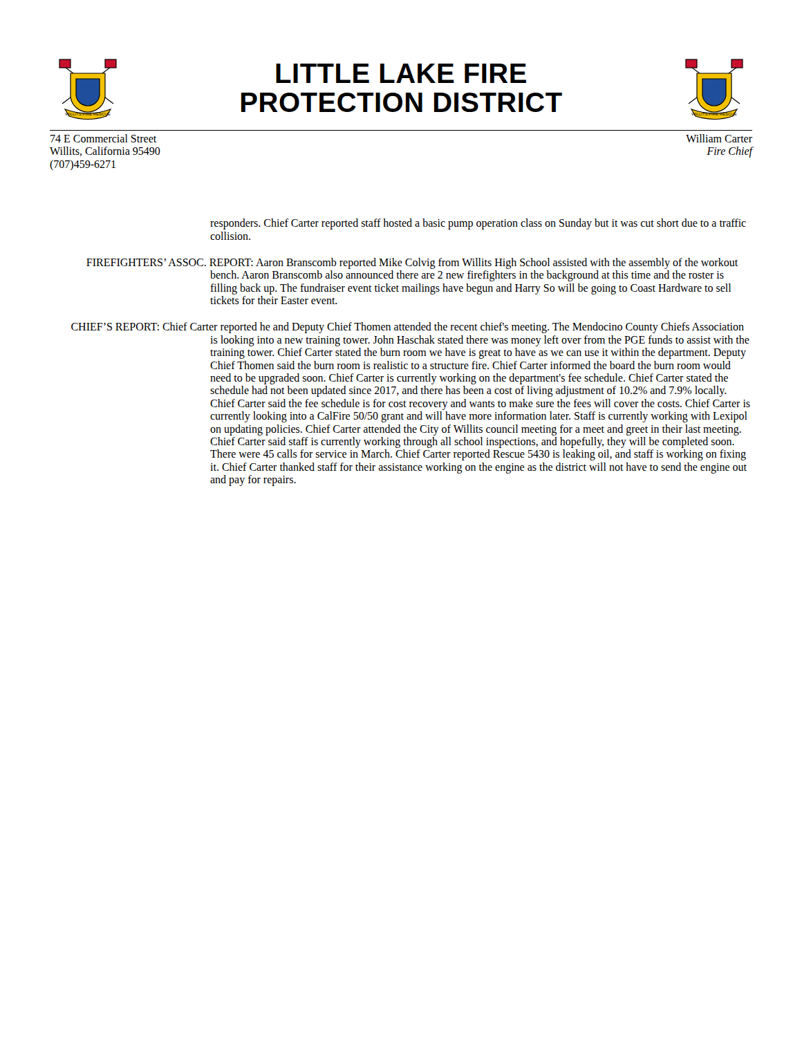Willits Fire Rescue crest WILLITS FIRE RESCUE
Little Lake Fire
Protection District
Willits Fire Rescue crest WILLITS FIRE RESCUE
74 E Commercial Street
Willits, California 95490
(707)459-6271
William Carter
Fire Chief
responders. Chief Carter reported staff hosted a basic pump operation class on Sunday but it was cut short due to a traffic collision.
FIREFIGHTERS’ ASSOC. REPORT: Aaron Branscomb reported Mike Colvig from Willits High School assisted with the assembly of the workout bench. Aaron Branscomb also announced there are 2 new firefighters in the background at this time and the roster is filling back up. The fundraiser event ticket mailings have begun and Harry So will be going to Coast Hardware to sell tickets for their Easter event.
CHIEF’S REPORT: Chief Carter reported he and Deputy Chief Thomen attended the recent chief's meeting. The Mendocino County Chiefs Association is looking into a new training tower. John Haschak stated there was money left over from the PGE funds to assist with the training tower. Chief Carter stated the burn room we have is great to have as we can use it within the department. Deputy Chief Thomen said the burn room is realistic to a structure fire. Chief Carter informed the board the burn room would need to be upgraded soon. Chief Carter is currently working on the department's fee schedule. Chief Carter stated the schedule had not been updated since 2017, and there has been a cost of living adjustment of 10.2% and 7.9% locally. Chief Carter said the fee schedule is for cost recovery and wants to make sure the fees will cover the costs. Chief Carter is currently looking into a CalFire 50/50 grant and will have more information later. Staff is currently working with Lexipol on updating policies. Chief Carter attended the City of Willits council meeting for a meet and greet in their last meeting. Chief Carter said staff is currently working through all school inspections, and hopefully, they will be completed soon. There were 45 calls for service in March. Chief Carter reported Rescue 5430 is leaking oil, and staff is working on fixing it. Chief Carter thanked staff for their assistance working on the engine as the district will not have to send the engine out and pay for repairs.